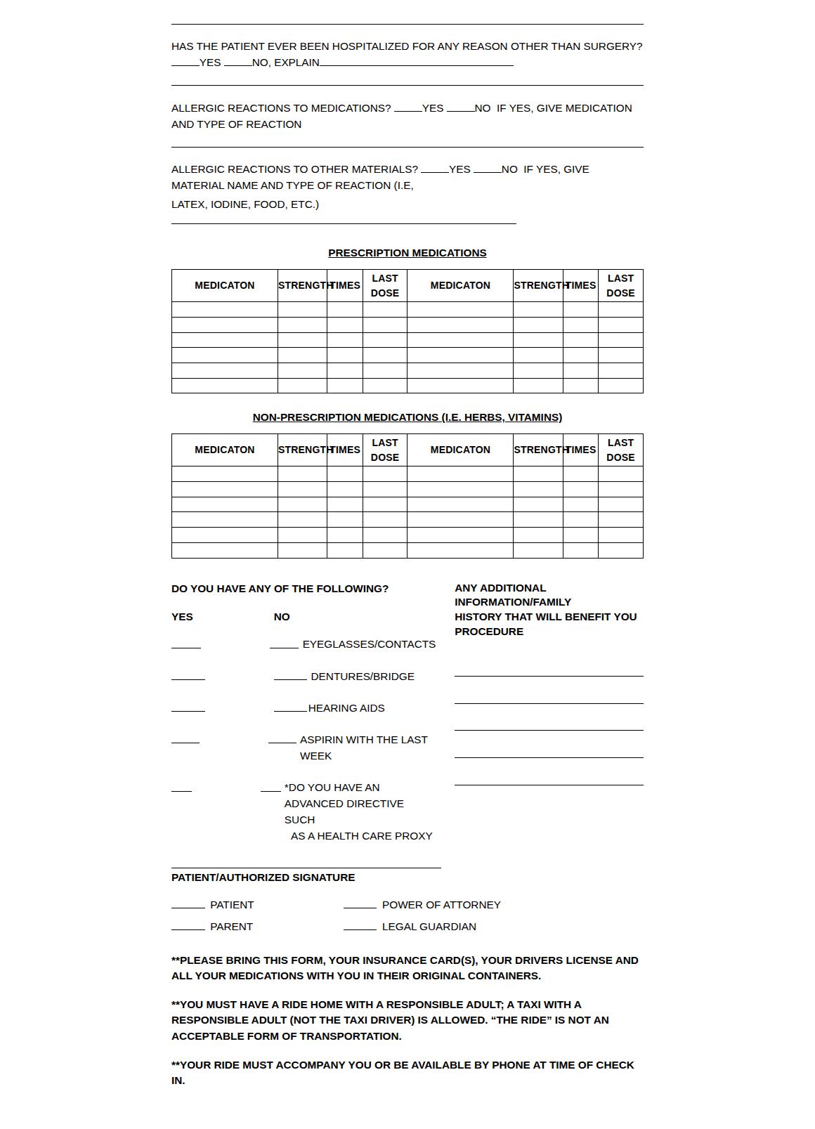HAS THE PATIENT EVER BEEN HOSPITALIZED FOR ANY REASON OTHER THAN SURGERY? YES NO, EXPLAIN
ALLERGIC REACTIONS TO MEDICATIONS? YES NO IF YES, GIVE MEDICATION AND TYPE OF REACTION
ALLERGIC REACTIONS TO OTHER MATERIALS? YES NO IF YES, GIVE MATERIAL NAME AND TYPE OF REACTION (I.E,
LATEX, IODINE, FOOD, ETC.)
PRESCRIPTION MEDICATIONS
| MEDICATON | STRENGTH | TIMES | LAST DOSE | MEDICATON | STRENGTH | TIMES | LAST DOSE |
| --- | --- | --- | --- | --- | --- | --- | --- |
NON-PRESCRIPTION MEDICATIONS (I.E. HERBS, VITAMINS)
| MEDICATON | STRENGTH | TIMES | LAST DOSE | MEDICATON | STRENGTH | TIMES | LAST DOSE |
| --- | --- | --- | --- | --- | --- | --- | --- |
DO YOU HAVE ANY OF THE FOLLOWING?
YES NO
EYEGLASSES/CONTACTS
DENTURES/BRIDGE
HEARING AIDS
ASPIRIN WITH THE LAST WEEK
*DO YOU HAVE AN ADVANCED DIRECTIVE SUCHAS A HEALTH CARE PROXY
ANY ADDITIONAL INFORMATION/FAMILY
HISTORY THAT WILL BENEFIT YOU PROCEDURE
PATIENT/AUTHORIZED SIGNATURE
PATIENT POWER OF ATTORNEY
PARENT LEGAL GUARDIAN
**PLEASE BRING THIS FORM, YOUR INSURANCE CARD(S), YOUR DRIVERS LICENSE AND ALL YOUR MEDICATIONS WITH YOU IN THEIR ORIGINAL CONTAINERS.
**YOU MUST HAVE A RIDE HOME WITH A RESPONSIBLE ADULT; A TAXI WITH A RESPONSIBLE ADULT (NOT THE TAXI DRIVER) IS ALLOWED. “THE RIDE” IS NOT AN ACCEPTABLE FORM OF TRANSPORTATION.
**YOUR RIDE MUST ACCOMPANY YOU OR BE AVAILABLE BY PHONE AT TIME OF CHECK IN.